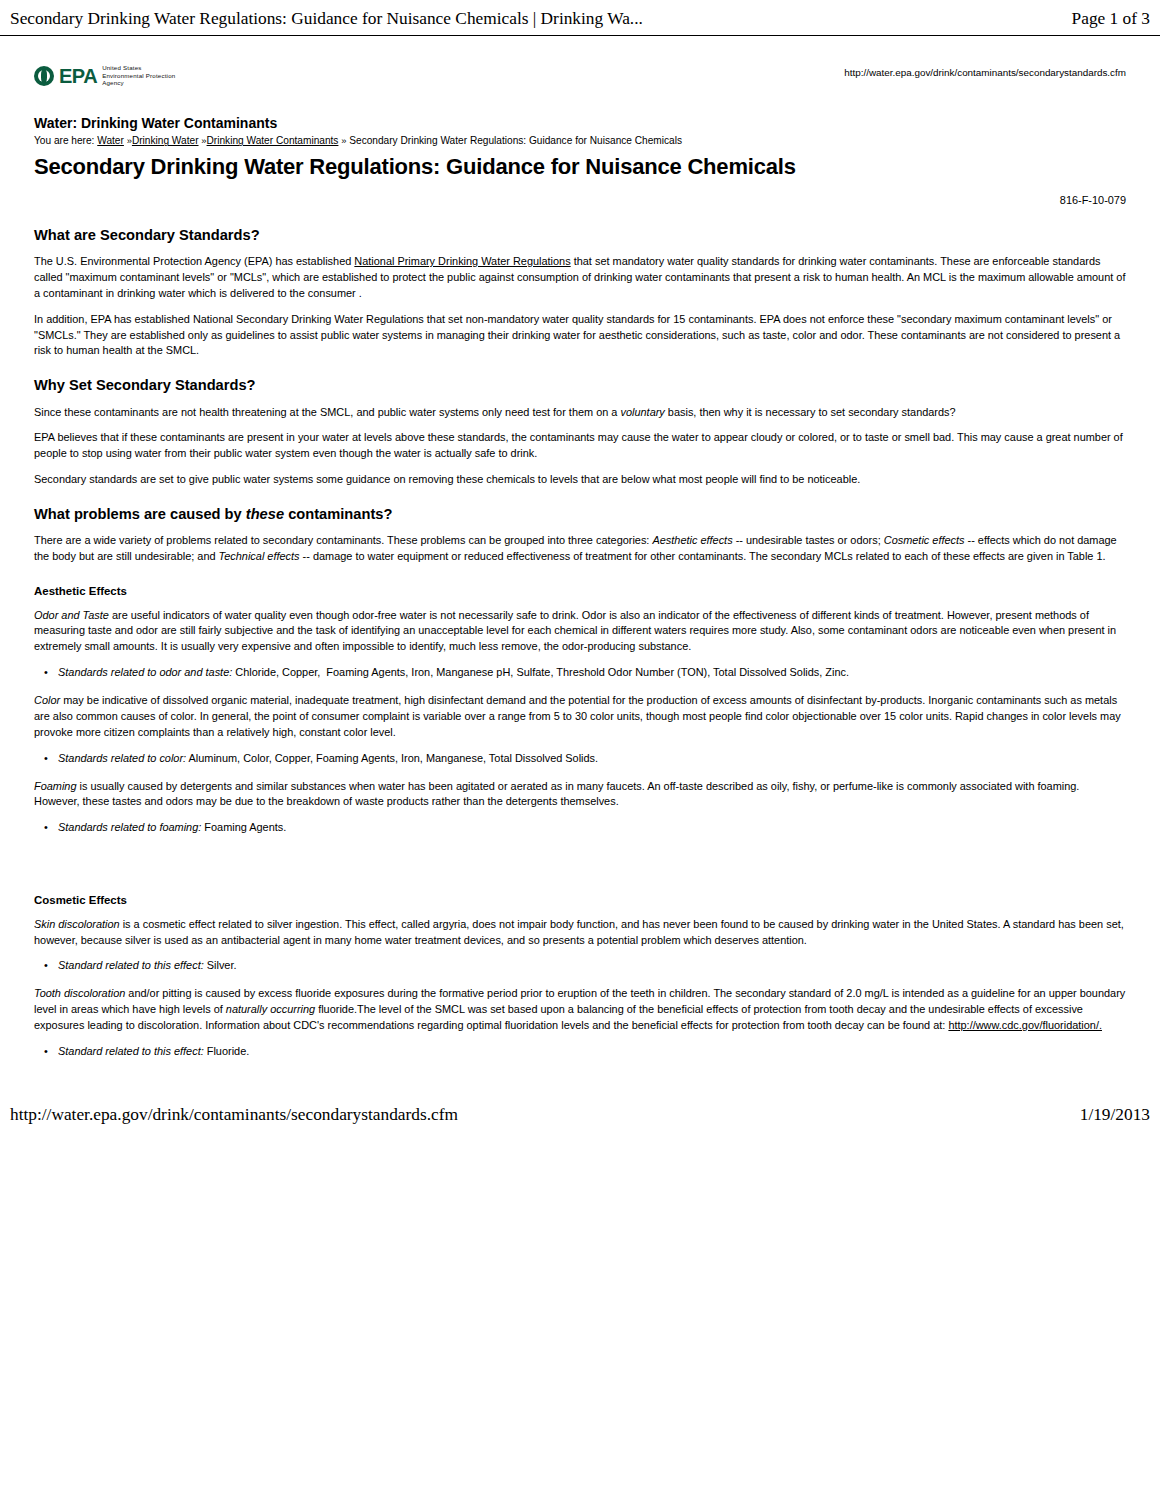Secondary Drinking Water Regulations: Guidance for Nuisance Chemicals | Drinking Wa... Page 1 of 3
EPA
United States
Environmental Protection
Agency
http://water.epa.gov/drink/contaminants/secondarystandards.cfm
Water: Drinking Water Contaminants
You are here: Water »Drinking Water »Drinking Water Contaminants » Secondary Drinking Water Regulations: Guidance for Nuisance Chemicals
Secondary Drinking Water Regulations: Guidance for Nuisance Chemicals
816-F-10-079
What are Secondary Standards?
The U.S. Environmental Protection Agency (EPA) has established National Primary Drinking Water Regulations that set mandatory water quality standards for drinking water contaminants. These are enforceable standards called "maximum contaminant levels" or "MCLs", which are established to protect the public against consumption of drinking water contaminants that present a risk to human health. An MCL is the maximum allowable amount of a contaminant in drinking water which is delivered to the consumer .
In addition, EPA has established National Secondary Drinking Water Regulations that set non-mandatory water quality standards for 15 contaminants. EPA does not enforce these "secondary maximum contaminant levels" or "SMCLs." They are established only as guidelines to assist public water systems in managing their drinking water for aesthetic considerations, such as taste, color and odor. These contaminants are not considered to present a risk to human health at the SMCL.
Why Set Secondary Standards?
Since these contaminants are not health threatening at the SMCL, and public water systems only need test for them on a voluntary basis, then why it is necessary to set secondary standards?
EPA believes that if these contaminants are present in your water at levels above these standards, the contaminants may cause the water to appear cloudy or colored, or to taste or smell bad. This may cause a great number of people to stop using water from their public water system even though the water is actually safe to drink.
Secondary standards are set to give public water systems some guidance on removing these chemicals to levels that are below what most people will find to be noticeable.
What problems are caused by these contaminants?
There are a wide variety of problems related to secondary contaminants. These problems can be grouped into three categories: Aesthetic effects -- undesirable tastes or odors; Cosmetic effects -- effects which do not damage the body but are still undesirable; and Technical effects -- damage to water equipment or reduced effectiveness of treatment for other contaminants. The secondary MCLs related to each of these effects are given in Table 1.
Aesthetic Effects
Odor and Taste are useful indicators of water quality even though odor-free water is not necessarily safe to drink. Odor is also an indicator of the effectiveness of different kinds of treatment. However, present methods of measuring taste and odor are still fairly subjective and the task of identifying an unacceptable level for each chemical in different waters requires more study. Also, some contaminant odors are noticeable even when present in extremely small amounts. It is usually very expensive and often impossible to identify, much less remove, the odor-producing substance.
Standards related to odor and taste: Chloride, Copper, Foaming Agents, Iron, Manganese pH, Sulfate, Threshold Odor Number (TON), Total Dissolved Solids, Zinc.
Color may be indicative of dissolved organic material, inadequate treatment, high disinfectant demand and the potential for the production of excess amounts of disinfectant by-products. Inorganic contaminants such as metals are also common causes of color. In general, the point of consumer complaint is variable over a range from 5 to 30 color units, though most people find color objectionable over 15 color units. Rapid changes in color levels may provoke more citizen complaints than a relatively high, constant color level.
Standards related to color: Aluminum, Color, Copper, Foaming Agents, Iron, Manganese, Total Dissolved Solids.
Foaming is usually caused by detergents and similar substances when water has been agitated or aerated as in many faucets. An off-taste described as oily, fishy, or perfume-like is commonly associated with foaming. However, these tastes and odors may be due to the breakdown of waste products rather than the detergents themselves.
Standards related to foaming: Foaming Agents.
Cosmetic Effects
Skin discoloration is a cosmetic effect related to silver ingestion. This effect, called argyria, does not impair body function, and has never been found to be caused by drinking water in the United States. A standard has been set, however, because silver is used as an antibacterial agent in many home water treatment devices, and so presents a potential problem which deserves attention.
Standard related to this effect: Silver.
Tooth discoloration and/or pitting is caused by excess fluoride exposures during the formative period prior to eruption of the teeth in children. The secondary standard of 2.0 mg/L is intended as a guideline for an upper boundary level in areas which have high levels of naturally occurring fluoride.The level of the SMCL was set based upon a balancing of the beneficial effects of protection from tooth decay and the undesirable effects of excessive exposures leading to discoloration. Information about CDC's recommendations regarding optimal fluoridation levels and the beneficial effects for protection from tooth decay can be found at: http://www.cdc.gov/fluoridation/.
Standard related to this effect: Fluoride.
http://water.epa.gov/drink/contaminants/secondarystandards.cfm 1/19/2013